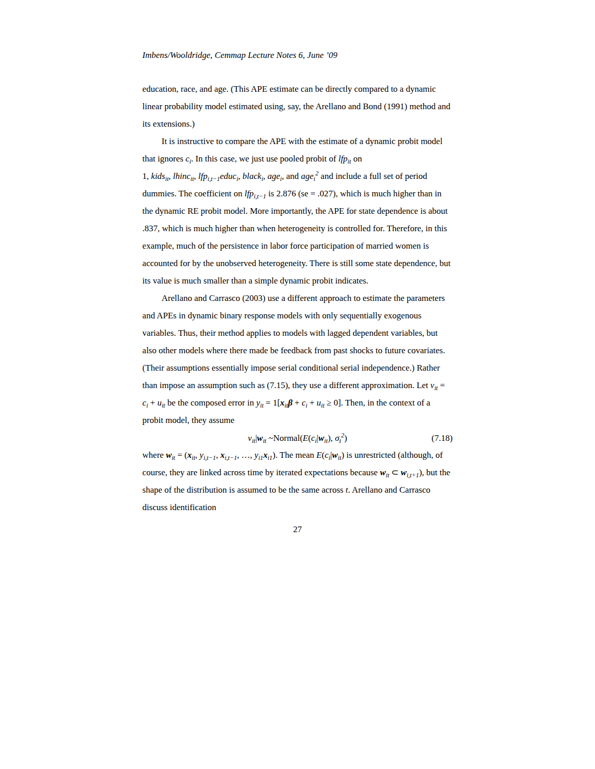Imbens/Wooldridge, Cemmap Lecture Notes 6, June ’09
education, race, and age. (This APE estimate can be directly compared to a dynamic linear probability model estimated using, say, the Arellano and Bond (1991) method and its extensions.)
It is instructive to compare the APE with the estimate of a dynamic probit model that ignores ci. In this case, we just use pooled probit of lfpit on
1, kidsit, lhincit, lfpi,t−1 educi, blacki, agei, and agei2 and include a full set of period dummies. The coefficient on lfpi,t−1 is 2.876 (se = .027), which is much higher than in the dynamic RE probit model. More importantly, the APE for state dependence is about .837, which is much higher than when heterogeneity is controlled for. Therefore, in this example, much of the persistence in labor force participation of married women is accounted for by the unobserved heterogeneity. There is still some state dependence, but its value is much smaller than a simple dynamic probit indicates.
Arellano and Carrasco (2003) use a different approach to estimate the parameters and APEs in dynamic binary response models with only sequentially exogenous variables. Thus, their method applies to models with lagged dependent variables, but also other models where there made be feedback from past shocks to future covariates. (Their assumptions essentially impose serial conditional serial independence.) Rather than impose an assumption such as (7.15), they use a different approximation. Let vit = ci + uit be the composed error in yit = 1[xitβ + ci + uit ≥ 0]. Then, in the context of a probit model, they assume
vit|wit ~Normal(E(ci|wit), σt2) (7.18)
where wit = (xit, yi,t−1, xi,t−1, …, yi1 xi1). The mean E(ci|wit) is unrestricted (although, of course, they are linked across time by iterated expectations because wit ⊂ wi,t+1), but the shape of the distribution is assumed to be the same across t. Arellano and Carrasco discuss identification
27